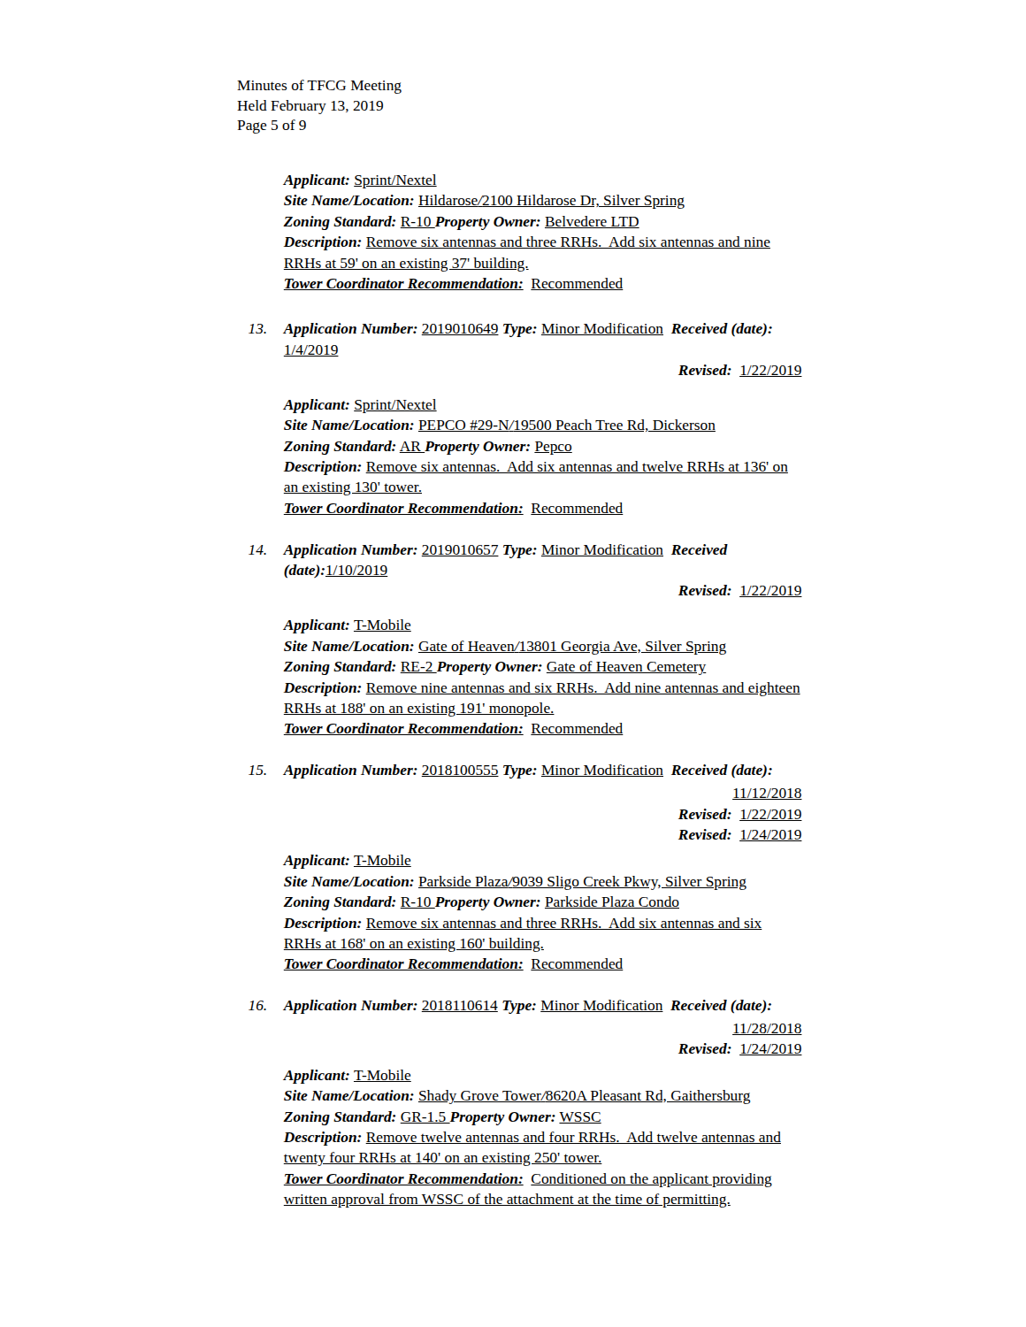Minutes of TFCG Meeting
Held February 13, 2019
Page 5 of 9
Applicant: Sprint/Nextel
Site Name/Location: Hildarose/2100 Hildarose Dr, Silver Spring
Zoning Standard: R-10 Property Owner: Belvedere LTD
Description: Remove six antennas and three RRHs. Add six antennas and nine RRHs at 59' on an existing 37' building.
Tower Coordinator Recommendation: Recommended
13. Application Number: 2019010649 Type: Minor Modification Received (date): 1/4/2019
Revised: 1/22/2019
Applicant: Sprint/Nextel
Site Name/Location: PEPCO #29-N/19500 Peach Tree Rd, Dickerson
Zoning Standard: AR Property Owner: Pepco
Description: Remove six antennas. Add six antennas and twelve RRHs at 136' on an existing 130' tower.
Tower Coordinator Recommendation: Recommended
14. Application Number: 2019010657 Type: Minor Modification Received (date): 1/10/2019
Revised: 1/22/2019
Applicant: T-Mobile
Site Name/Location: Gate of Heaven/13801 Georgia Ave, Silver Spring
Zoning Standard: RE-2 Property Owner: Gate of Heaven Cemetery
Description: Remove nine antennas and six RRHs. Add nine antennas and eighteen RRHs at 188' on an existing 191' monopole.
Tower Coordinator Recommendation: Recommended
15. Application Number: 2018100555 Type: Minor Modification Received (date):
11/12/2018
Revised: 1/22/2019
Revised: 1/24/2019
Applicant: T-Mobile
Site Name/Location: Parkside Plaza/9039 Sligo Creek Pkwy, Silver Spring
Zoning Standard: R-10 Property Owner: Parkside Plaza Condo
Description: Remove six antennas and three RRHs. Add six antennas and six RRHs at 168' on an existing 160' building.
Tower Coordinator Recommendation: Recommended
16. Application Number: 2018110614 Type: Minor Modification Received (date):
11/28/2018
Revised: 1/24/2019
Applicant: T-Mobile
Site Name/Location: Shady Grove Tower/8620A Pleasant Rd, Gaithersburg
Zoning Standard: GR-1.5 Property Owner: WSSC
Description: Remove twelve antennas and four RRHs. Add twelve antennas and twenty four RRHs at 140' on an existing 250' tower.
Tower Coordinator Recommendation: Conditioned on the applicant providing written approval from WSSC of the attachment at the time of permitting.